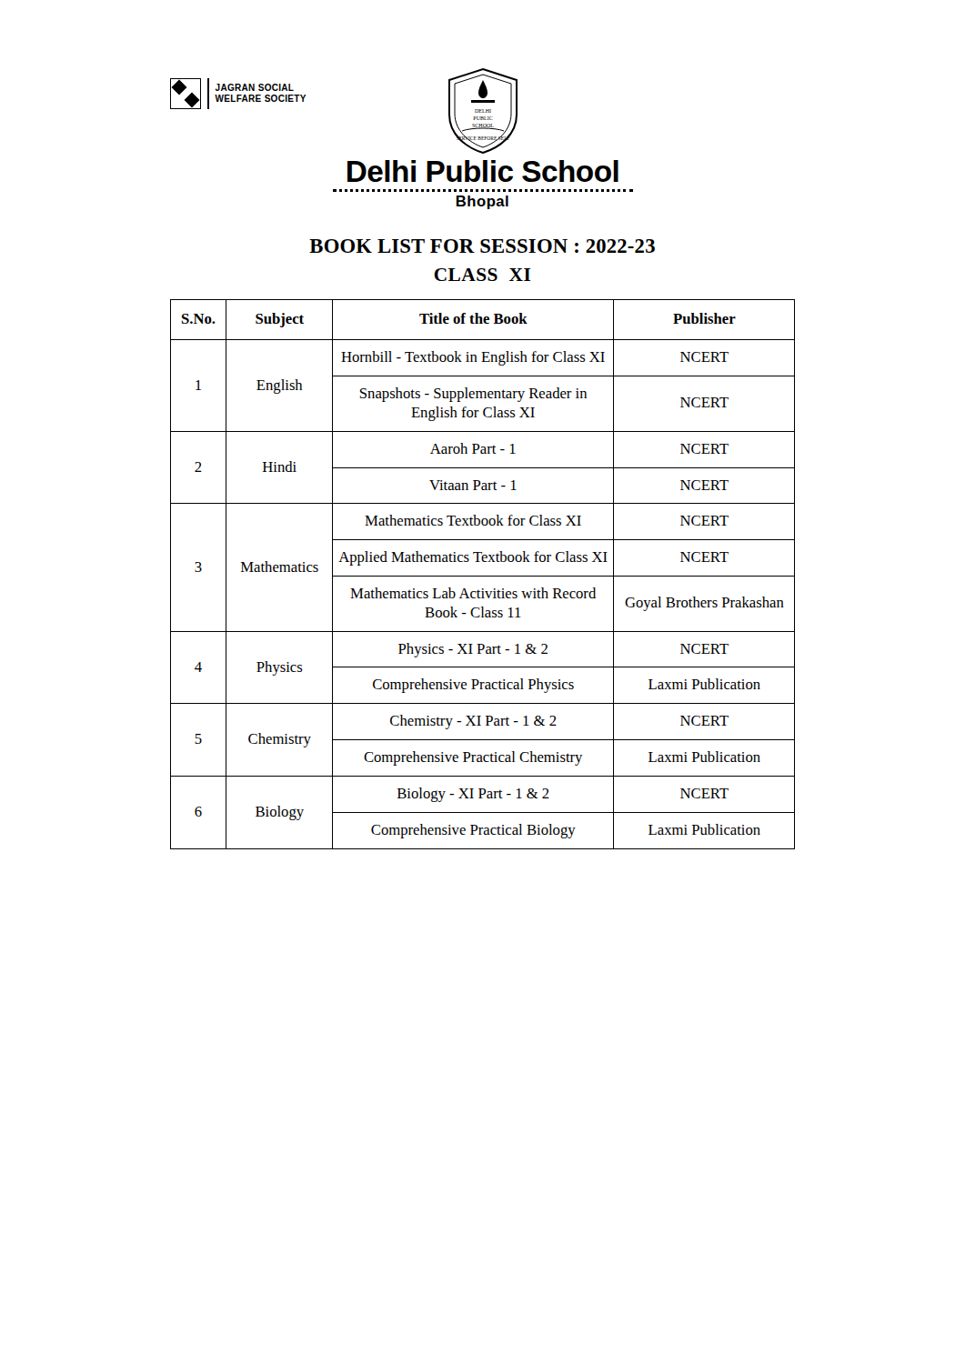JAGRAN SOCIAL
WELFARE SOCIETY
DELHI PUBLIC SCHOOL SERVICE BEFORE SELF
Delhi Public School
Bhopal
BOOK LIST FOR SESSION : 2022-23
CLASS XI
| S.No. | Subject | Title of the Book | Publisher |
| --- | --- | --- | --- |
| 1 | English | Hornbill - Textbook in English for Class XI | NCERT |
| Snapshots - Supplementary Reader in English for Class XI | NCERT |
| 2 | Hindi | Aaroh Part - 1 | NCERT |
| Vitaan Part - 1 | NCERT |
| 3 | Mathematics | Mathematics Textbook for Class XI | NCERT |
| Applied Mathematics Textbook for Class XI | NCERT |
| Mathematics Lab Activities with Record Book - Class 11 | Goyal Brothers Prakashan |
| 4 | Physics | Physics - XI Part - 1 & 2 | NCERT |
| Comprehensive Practical Physics | Laxmi Publication |
| 5 | Chemistry | Chemistry - XI Part - 1 & 2 | NCERT |
| Comprehensive Practical Chemistry | Laxmi Publication |
| 6 | Biology | Biology - XI Part - 1 & 2 | NCERT |
| Comprehensive Practical Biology | Laxmi Publication |